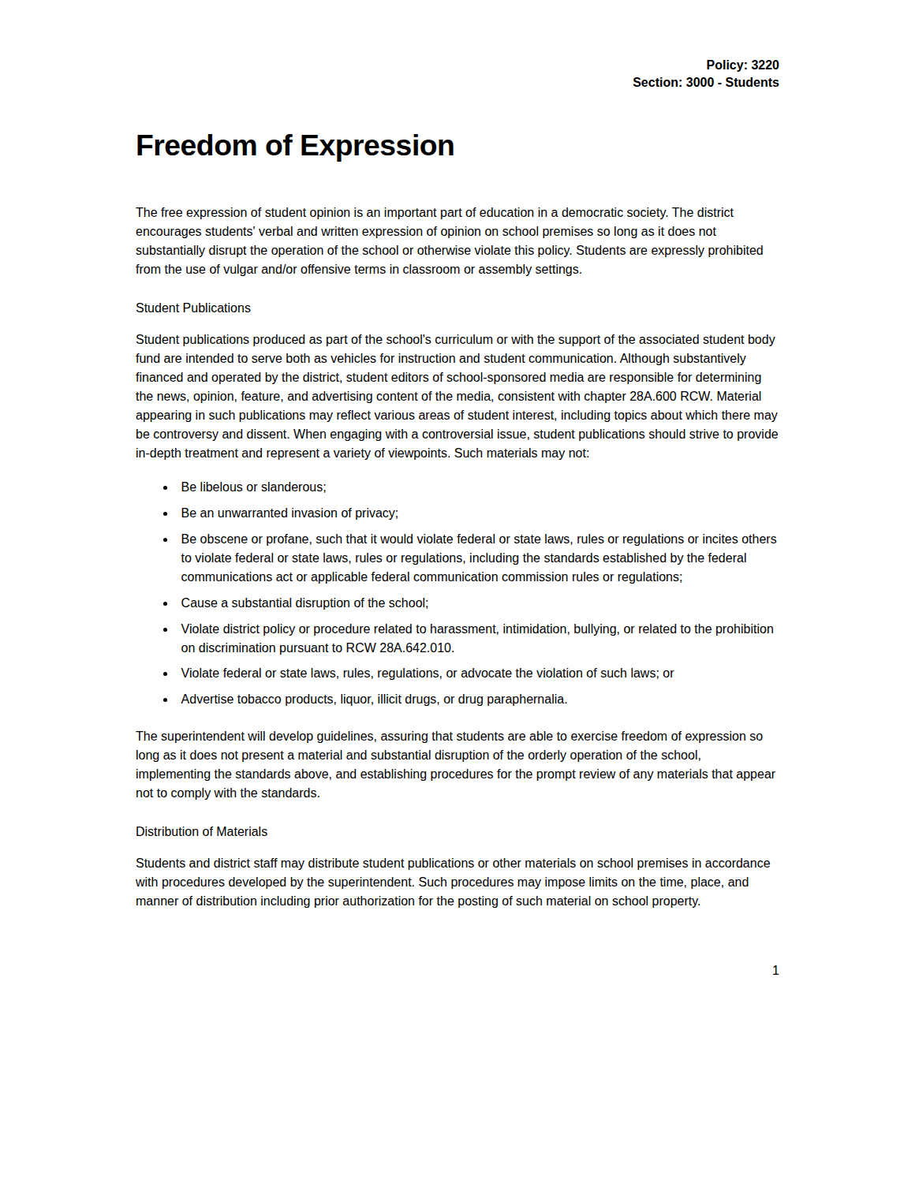Policy: 3220
Section: 3000 - Students
Freedom of Expression
The free expression of student opinion is an important part of education in a democratic society. The district encourages students' verbal and written expression of opinion on school premises so long as it does not substantially disrupt the operation of the school or otherwise violate this policy. Students are expressly prohibited from the use of vulgar and/or offensive terms in classroom or assembly settings.
Student Publications
Student publications produced as part of the school's curriculum or with the support of the associated student body fund are intended to serve both as vehicles for instruction and student communication. Although substantively financed and operated by the district, student editors of school-sponsored media are responsible for determining the news, opinion, feature, and advertising content of the media, consistent with chapter 28A.600 RCW. Material appearing in such publications may reflect various areas of student interest, including topics about which there may be controversy and dissent. When engaging with a controversial issue, student publications should strive to provide in-depth treatment and represent a variety of viewpoints. Such materials may not:
Be libelous or slanderous;
Be an unwarranted invasion of privacy;
Be obscene or profane, such that it would violate federal or state laws, rules or regulations or incites others to violate federal or state laws, rules or regulations, including the standards established by the federal communications act or applicable federal communication commission rules or regulations;
Cause a substantial disruption of the school;
Violate district policy or procedure related to harassment, intimidation, bullying, or related to the prohibition on discrimination pursuant to RCW 28A.642.010.
Violate federal or state laws, rules, regulations, or advocate the violation of such laws; or
Advertise tobacco products, liquor, illicit drugs, or drug paraphernalia.
The superintendent will develop guidelines, assuring that students are able to exercise freedom of expression so long as it does not present a material and substantial disruption of the orderly operation of the school, implementing the standards above, and establishing procedures for the prompt review of any materials that appear not to comply with the standards.
Distribution of Materials
Students and district staff may distribute student publications or other materials on school premises in accordance with procedures developed by the superintendent. Such procedures may impose limits on the time, place, and manner of distribution including prior authorization for the posting of such material on school property.
1